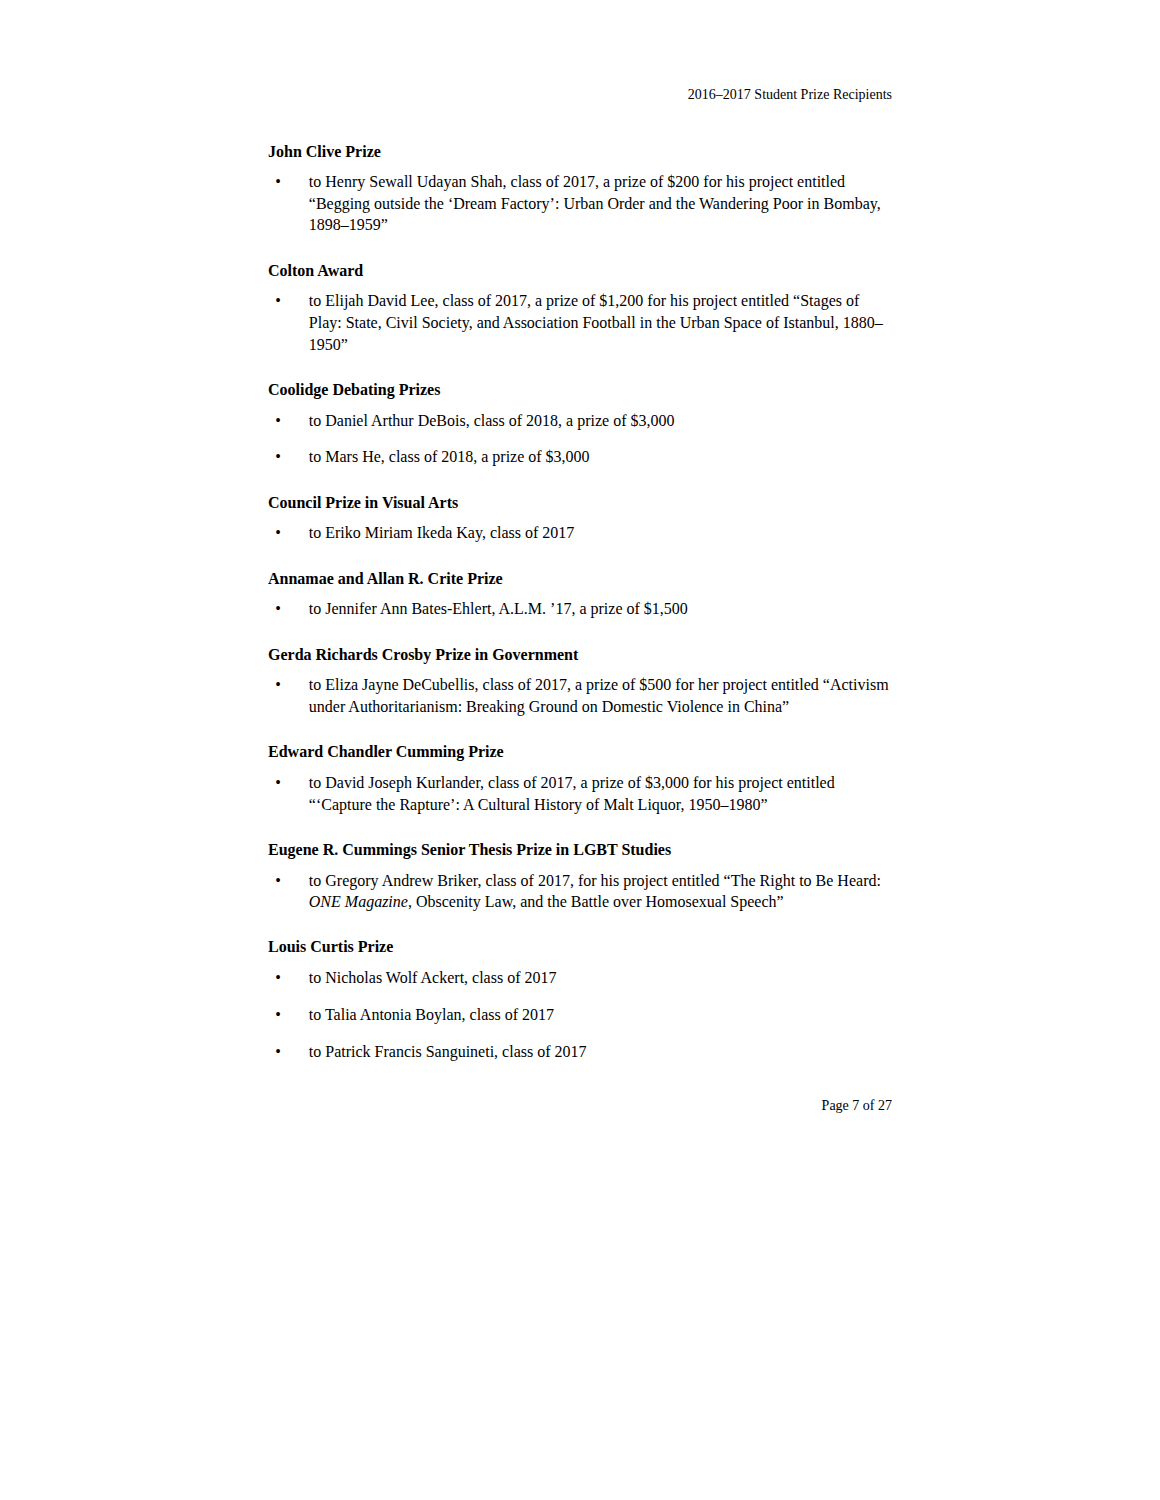2016–2017 Student Prize Recipients
John Clive Prize
•to Henry Sewall Udayan Shah, class of 2017, a prize of $200 for his project entitled “Begging outside the ‘Dream Factory’: Urban Order and the Wandering Poor in Bombay, 1898–1959”
Colton Award
•to Elijah David Lee, class of 2017, a prize of $1,200 for his project entitled “Stages of Play: State, Civil Society, and Association Football in the Urban Space of Istanbul, 1880–1950”
Coolidge Debating Prizes
•to Daniel Arthur DeBois, class of 2018, a prize of $3,000
•to Mars He, class of 2018, a prize of $3,000
Council Prize in Visual Arts
•to Eriko Miriam Ikeda Kay, class of 2017
Annamae and Allan R. Crite Prize
•to Jennifer Ann Bates-Ehlert, A.L.M. ’17, a prize of $1,500
Gerda Richards Crosby Prize in Government
•to Eliza Jayne DeCubellis, class of 2017, a prize of $500 for her project entitled “Activism under Authoritarianism: Breaking Ground on Domestic Violence in China”
Edward Chandler Cumming Prize
•to David Joseph Kurlander, class of 2017, a prize of $3,000 for his project entitled “‘Capture the Rapture’: A Cultural History of Malt Liquor, 1950–1980”
Eugene R. Cummings Senior Thesis Prize in LGBT Studies
•to Gregory Andrew Briker, class of 2017, for his project entitled “The Right to Be Heard: ONE Magazine, Obscenity Law, and the Battle over Homosexual Speech”
Louis Curtis Prize
•to Nicholas Wolf Ackert, class of 2017
•to Talia Antonia Boylan, class of 2017
•to Patrick Francis Sanguineti, class of 2017
Page 7 of 27